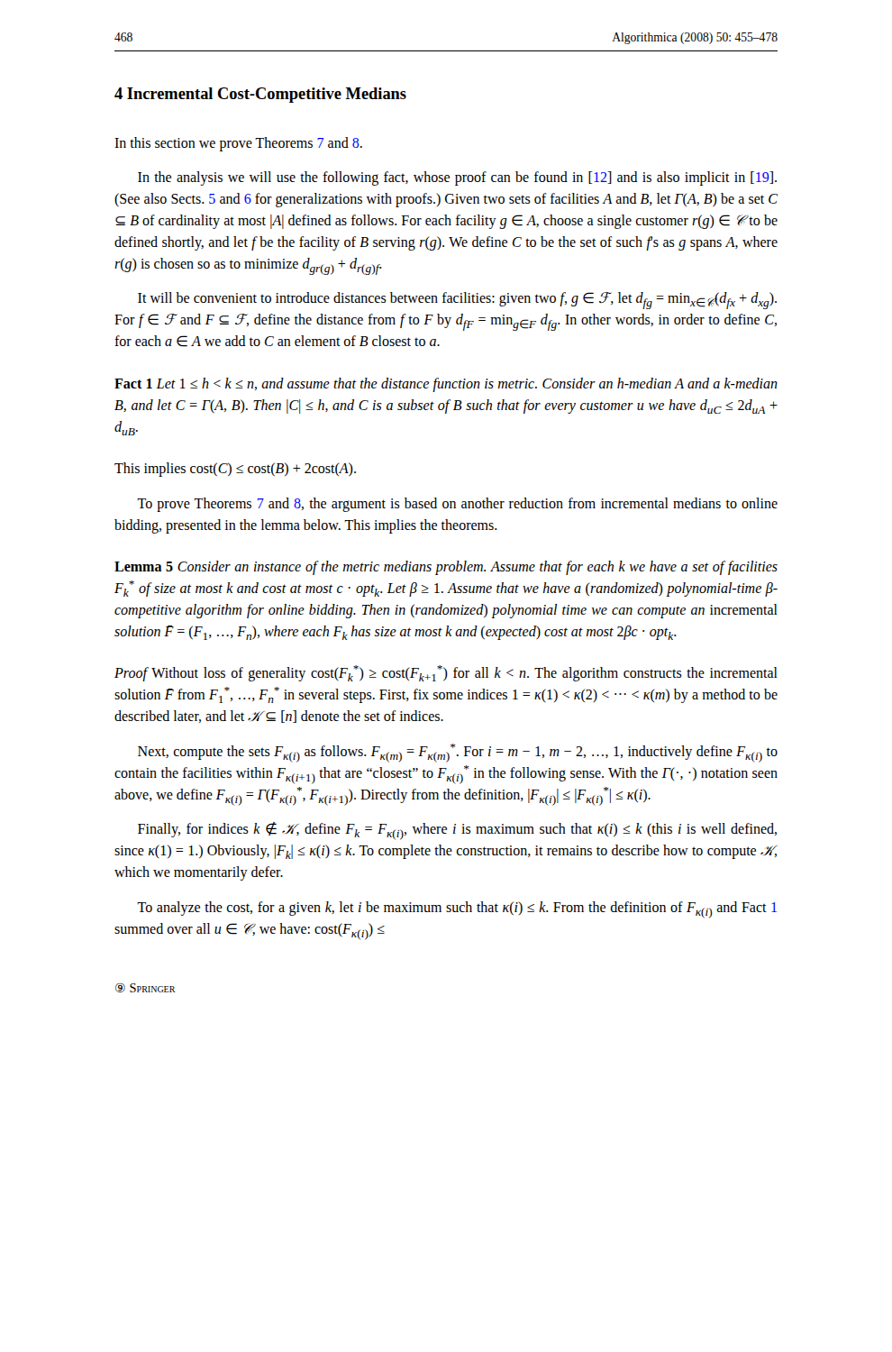468 Algorithmica (2008) 50: 455–478
4 Incremental Cost-Competitive Medians
In this section we prove Theorems 7 and 8.
In the analysis we will use the following fact, whose proof can be found in [12] and is also implicit in [19]. (See also Sects. 5 and 6 for generalizations with proofs.) Given two sets of facilities A and B, let Γ(A, B) be a set C ⊆ B of cardinality at most |A| defined as follows. For each facility g ∈ A, choose a single customer r(g) ∈ 𝒞 to be defined shortly, and let f be the facility of B serving r(g). We define C to be the set of such f's as g spans A, where r(g) is chosen so as to minimize dgr(g) + dr(g)f.
It will be convenient to introduce distances between facilities: given two f, g ∈ ℱ, let dfg = minx∈𝒞(dfx + dxg). For f ∈ ℱ and F ⊆ ℱ, define the distance from f to F by dfF = ming∈F dfg. In other words, in order to define C, for each a ∈ A we add to C an element of B closest to a.
Fact 1 Let 1 ≤ h < k ≤ n, and assume that the distance function is metric. Consider an h-median A and a k-median B, and let C = Γ(A, B). Then |C| ≤ h, and C is a subset of B such that for every customer u we have duC ≤ 2duA + duB.
This implies cost(C) ≤ cost(B) + 2cost(A).
To prove Theorems 7 and 8, the argument is based on another reduction from incremental medians to online bidding, presented in the lemma below. This implies the theorems.
Lemma 5 Consider an instance of the metric medians problem. Assume that for each k we have a set of facilities Fk* of size at most k and cost at most c · optk. Let β ≥ 1. Assume that we have a (randomized) polynomial-time β-competitive algorithm for online bidding. Then in (randomized) polynomial time we can compute an incremental solution F̄ = (F1, …, Fn), where each Fk has size at most k and (expected) cost at most 2βc · optk.
Proof Without loss of generality cost(Fk*) ≥ cost(Fk+1*) for all k < n. The algorithm constructs the incremental solution F̄ from F1*, …, Fn* in several steps. First, fix some indices 1 = κ(1) < κ(2) < ··· < κ(m) by a method to be described later, and let 𝒦 ⊆ [n] denote the set of indices.
Next, compute the sets Fκ(i) as follows. Fκ(m) = Fκ(m)*. For i = m − 1, m − 2, …, 1, inductively define Fκ(i) to contain the facilities within Fκ(i+1) that are “closest” to Fκ(i)* in the following sense. With the Γ(·, ·) notation seen above, we define Fκ(i) = Γ(Fκ(i)*, Fκ(i+1)). Directly from the definition, |Fκ(i)| ≤ |Fκ(i)*| ≤ κ(i).
Finally, for indices k ∉ 𝒦, define Fk = Fκ(i), where i is maximum such that κ(i) ≤ k (this i is well defined, since κ(1) = 1.) Obviously, |Fk| ≤ κ(i) ≤ k. To complete the construction, it remains to describe how to compute 𝒦, which we momentarily defer.
To analyze the cost, for a given k, let i be maximum such that κ(i) ≤ k. From the definition of Fκ(i) and Fact 1 summed over all u ∈ 𝒞, we have: cost(Fκ(i)) ≤
⑨ Springer